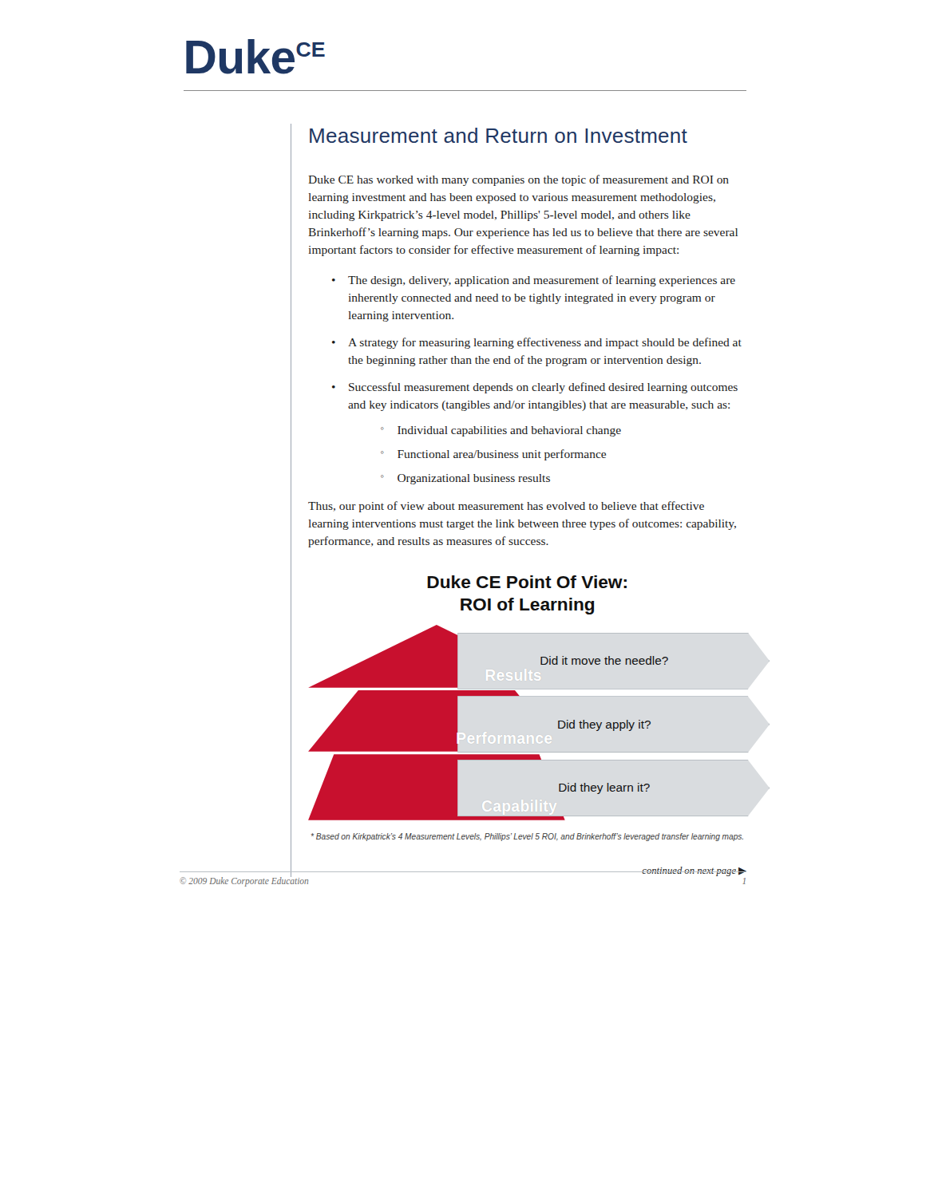DukeCE
Measurement and Return on Investment
Duke CE has worked with many companies on the topic of measurement and ROI on learning investment and has been exposed to various measurement methodologies, including Kirkpatrick’s 4-level model, Phillips' 5-level model, and others like Brinkerhoff’s learning maps. Our experience has led us to believe that there are several important factors to consider for effective measurement of learning impact:
The design, delivery, application and measurement of learning experiences are inherently connected and need to be tightly integrated in every program or learning intervention.
A strategy for measuring learning effectiveness and impact should be defined at the beginning rather than the end of the program or intervention design.
Successful measurement depends on clearly defined desired learning outcomes and key indicators (tangibles and/or intangibles) that are measurable, such as:
Individual capabilities and behavioral change
Functional area/business unit performance
Organizational business results
Thus, our point of view about measurement has evolved to believe that effective learning interventions must target the link between three types of outcomes: capability, performance, and results as measures of success.
Duke CE Point Of View:
ROI of Learning
Results
Performance
Capability
Did it move the needle?
Did they apply it?
Did they learn it?
* Based on Kirkpatrick’s 4 Measurement Levels, Phillips’ Level 5 ROI, and Brinkerhoff’s leveraged transfer learning maps.
continued on next page ▶
© 2009 Duke Corporate Education
1